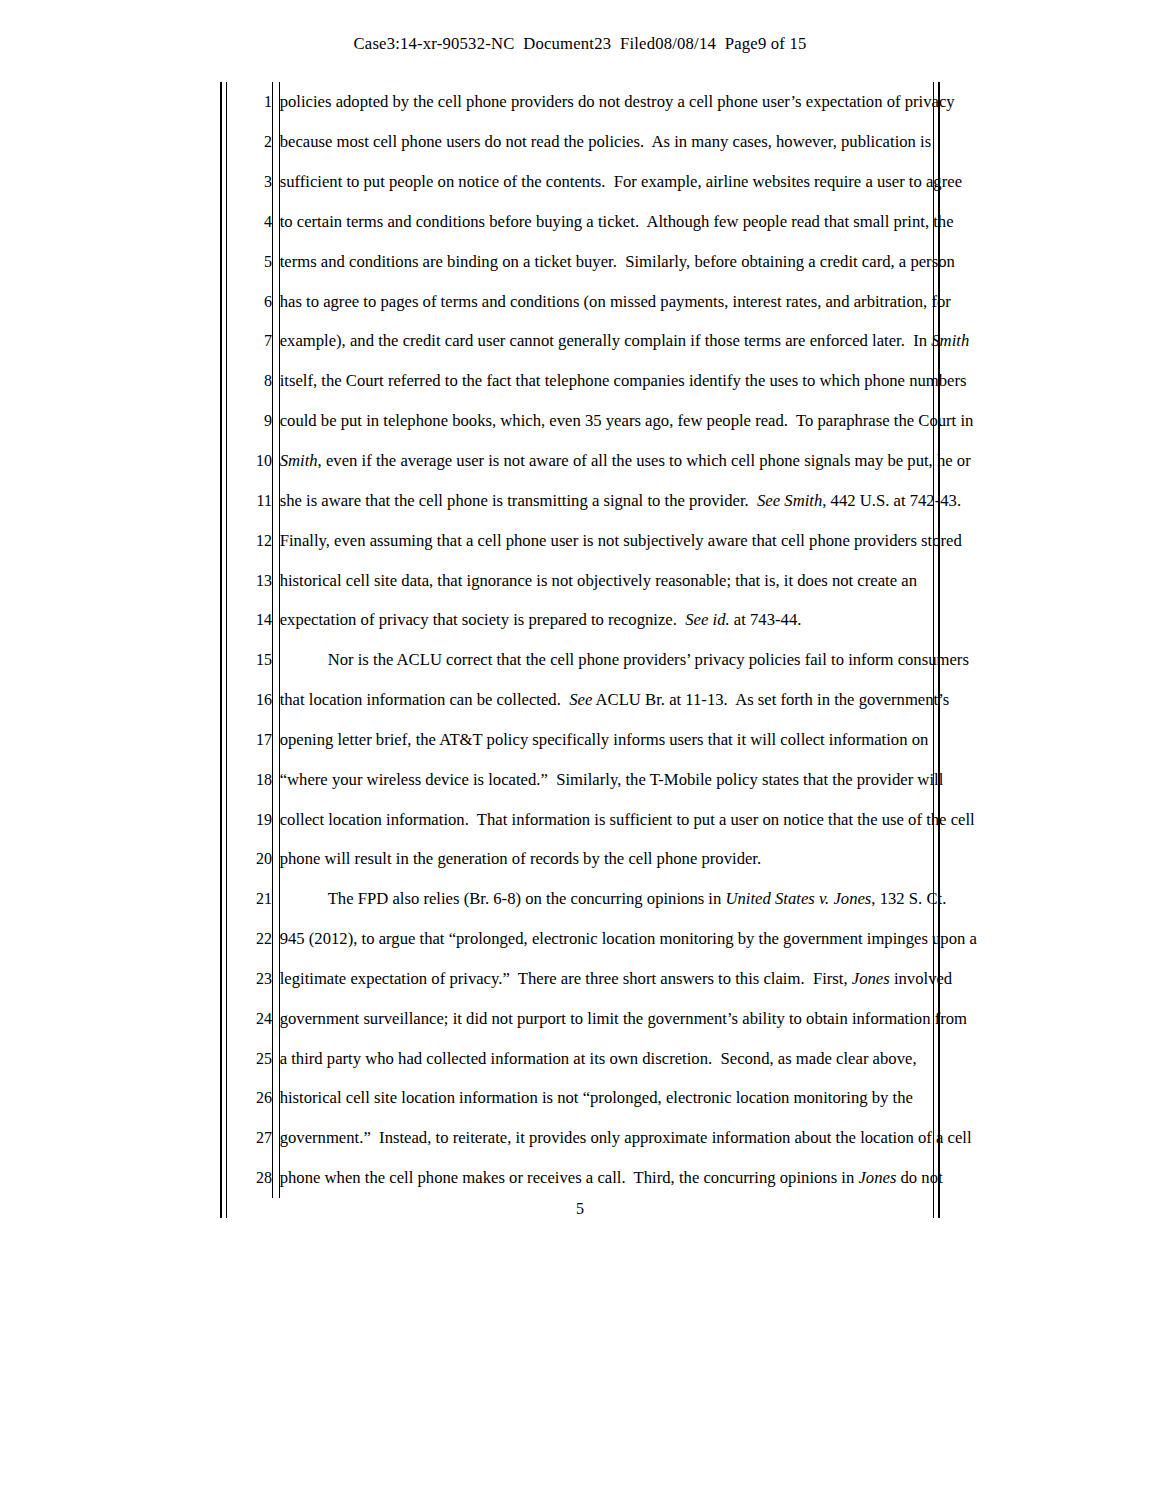Case3:14-xr-90532-NC Document23 Filed08/08/14 Page9 of 15
| 1 | | policies adopted by the cell phone providers do not destroy a cell phone user’s expectation of privacy |
| 2 | | because most cell phone users do not read the policies. As in many cases, however, publication is |
| 3 | | sufficient to put people on notice of the contents. For example, airline websites require a user to agree |
| 4 | | to certain terms and conditions before buying a ticket. Although few people read that small print, the |
| 5 | | terms and conditions are binding on a ticket buyer. Similarly, before obtaining a credit card, a person |
| 6 | | has to agree to pages of terms and conditions (on missed payments, interest rates, and arbitration, for |
| 7 | | example), and the credit card user cannot generally complain if those terms are enforced later. In Smith |
| 8 | | itself, the Court referred to the fact that telephone companies identify the uses to which phone numbers |
| 9 | | could be put in telephone books, which, even 35 years ago, few people read. To paraphrase the Court in |
| 10 | | Smith , even if the average user is not aware of all the uses to which cell phone signals may be put, he or |
| 11 | | she is aware that the cell phone is transmitting a signal to the provider. See Smith , 442 U.S. at 742-43. |
| 12 | | Finally, even assuming that a cell phone user is not subjectively aware that cell phone providers stored |
| 13 | | historical cell site data, that ignorance is not objectively reasonable; that is, it does not create an |
| 14 | | expectation of privacy that society is prepared to recognize. See id. at 743-44. |
| 15 | | Nor is the ACLU correct that the cell phone providers’ privacy policies fail to inform consumers |
| 16 | | that location information can be collected. See ACLU Br. at 11-13. As set forth in the government’s |
| 17 | | opening letter brief, the AT&T policy specifically informs users that it will collect information on |
| 18 | | “where your wireless device is located.” Similarly, the T-Mobile policy states that the provider will |
| 19 | | collect location information. That information is sufficient to put a user on notice that the use of the cell |
| 20 | | phone will result in the generation of records by the cell phone provider. |
| 21 | | The FPD also relies (Br. 6-8) on the concurring opinions in United States v. Jones , 132 S. Ct. |
| 22 | | 945 (2012), to argue that “prolonged, electronic location monitoring by the government impinges upon a |
| 23 | | legitimate expectation of privacy.” There are three short answers to this claim. First, Jones involved |
| 24 | | government surveillance; it did not purport to limit the government’s ability to obtain information from |
| 25 | | a third party who had collected information at its own discretion. Second, as made clear above, |
| 26 | | historical cell site location information is not “prolonged, electronic location monitoring by the |
| 27 | | government.” Instead, to reiterate, it provides only approximate information about the location of a cell |
| 28 | | phone when the cell phone makes or receives a call. Third, the concurring opinions in Jones do not |
5